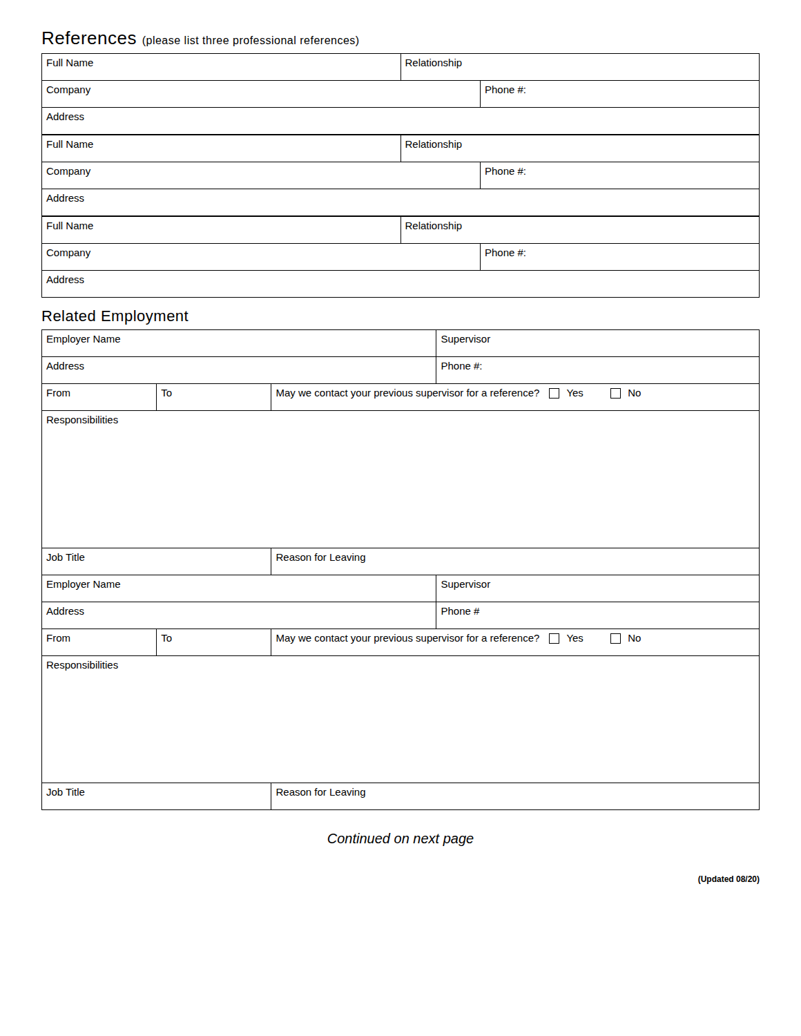References (please list three professional references)
| Full Name | Relationship |
| Company | Phone #: |
| Address |
| Full Name | Relationship |
| Company | Phone #: |
| Address |
| Full Name | Relationship |
| Company | Phone #: |
| Address |
Related Employment
| Employer Name | Supervisor |
| Address | Phone #: |
| From | To | May we contact your previous supervisor for a reference? Yes No |
| Responsibilities |
| Job Title | Reason for Leaving |
| Employer Name | Supervisor |
| Address | Phone # |
| From | To | May we contact your previous supervisor for a reference? Yes No |
| Responsibilities |
| Job Title | Reason for Leaving |
Continued on next page
(Updated 08/20)